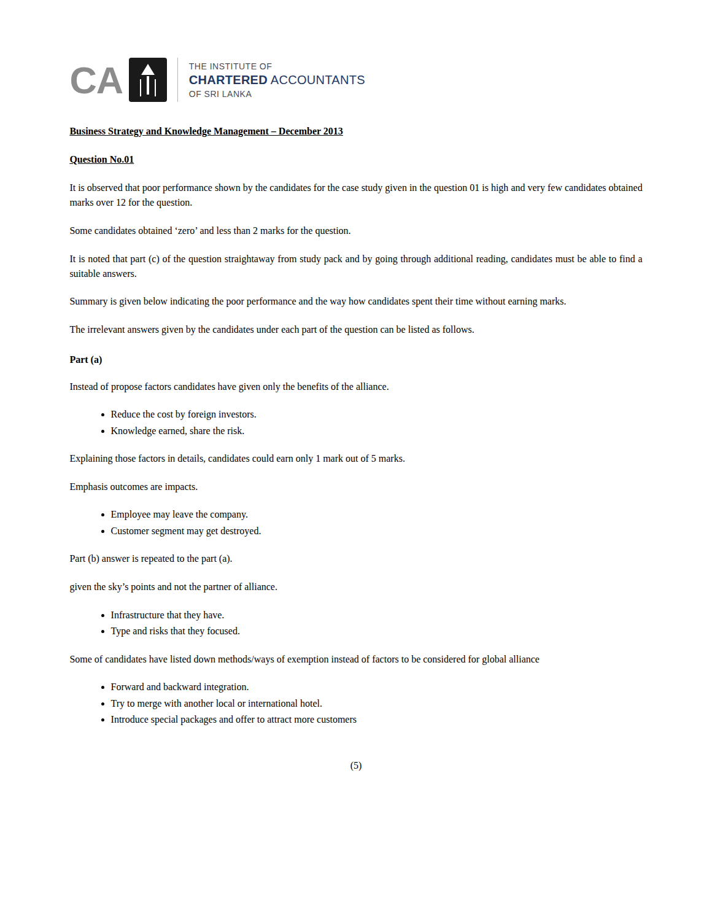CA THE INSTITUTE OF
CHARTERED ACCOUNTANTS
OF SRI LANKA
Business Strategy and Knowledge Management – December 2013
Question No.01
It is observed that poor performance shown by the candidates for the case study given in the question 01 is high and very few candidates obtained marks over 12 for the question.
Some candidates obtained ‘zero’ and less than 2 marks for the question.
It is noted that part (c) of the question straightaway from study pack and by going through additional reading, candidates must be able to find a suitable answers.
Summary is given below indicating the poor performance and the way how candidates spent their time without earning marks.
The irrelevant answers given by the candidates under each part of the question can be listed as follows.
Part (a)
Instead of propose factors candidates have given only the benefits of the alliance.
Reduce the cost by foreign investors.
Knowledge earned, share the risk.
Explaining those factors in details, candidates could earn only 1 mark out of 5 marks.
Emphasis outcomes are impacts.
Employee may leave the company.
Customer segment may get destroyed.
Part (b) answer is repeated to the part (a).
given the sky’s points and not the partner of alliance.
Infrastructure that they have.
Type and risks that they focused.
Some of candidates have listed down methods/ways of exemption instead of factors to be considered for global alliance
Forward and backward integration.
Try to merge with another local or international hotel.
Introduce special packages and offer to attract more customers
(5)